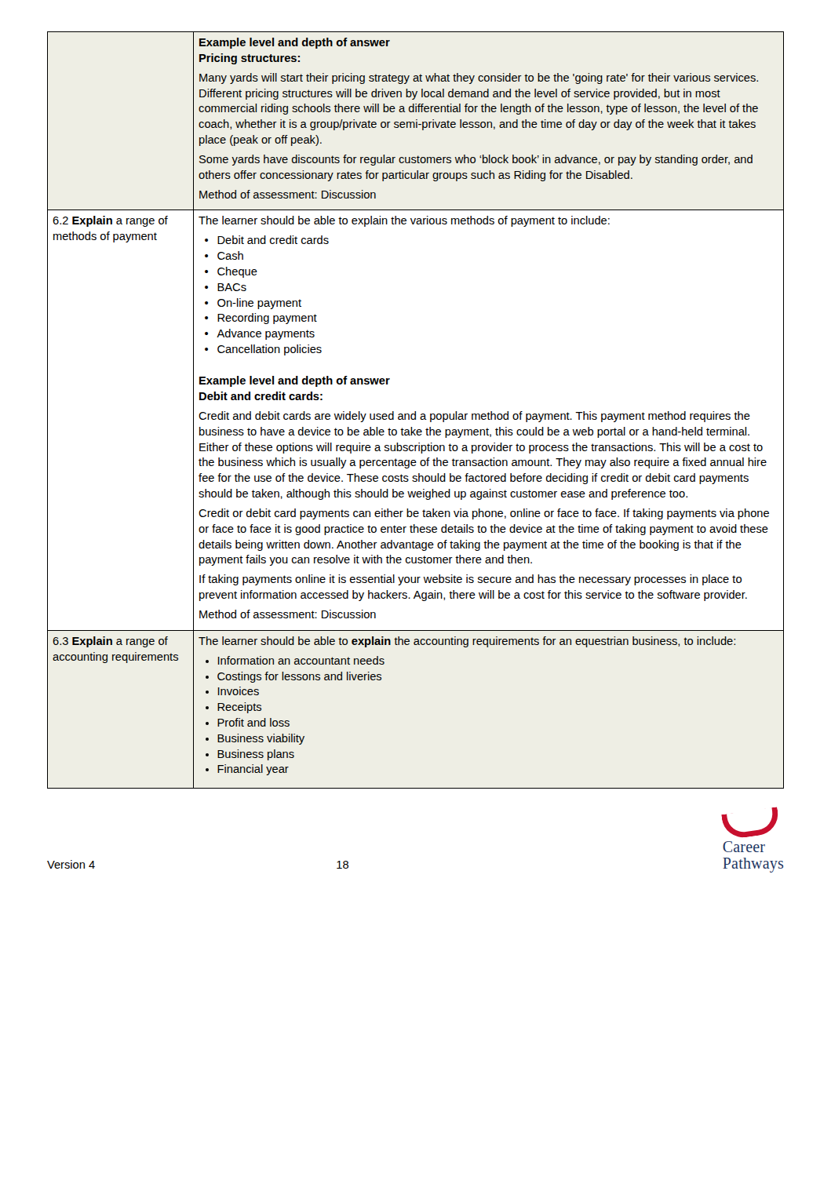| | Example level and depth of answer Pricing structures: Many yards will start their pricing strategy at what they consider to be the 'going rate' for their various services. Different pricing structures will be driven by local demand and the level of service provided, but in most commercial riding schools there will be a differential for the length of the lesson, type of lesson, the level of the coach, whether it is a group/private or semi-private lesson, and the time of day or day of the week that it takes place (peak or off peak). Some yards have discounts for regular customers who ‘block book’ in advance, or pay by standing order, and others offer concessionary rates for particular groups such as Riding for the Disabled. Method of assessment: Discussion |
| 6.2 Explain a range of methods of payment | The learner should be able to explain the various methods of payment to include: Debit and credit cards Cash Cheque BACs On-line payment Recording payment Advance payments Cancellation policies Example level and depth of answer Debit and credit cards: Credit and debit cards are widely used and a popular method of payment. This payment method requires the business to have a device to be able to take the payment, this could be a web portal or a hand-held terminal. Either of these options will require a subscription to a provider to process the transactions. This will be a cost to the business which is usually a percentage of the transaction amount. They may also require a fixed annual hire fee for the use of the device. These costs should be factored before deciding if credit or debit card payments should be taken, although this should be weighed up against customer ease and preference too. Credit or debit card payments can either be taken via phone, online or face to face. If taking payments via phone or face to face it is good practice to enter these details to the device at the time of taking payment to avoid these details being written down. Another advantage of taking the payment at the time of the booking is that if the payment fails you can resolve it with the customer there and then. If taking payments online it is essential your website is secure and has the necessary processes in place to prevent information accessed by hackers. Again, there will be a cost for this service to the software provider. Method of assessment: Discussion |
| 6.3 Explain a range of accounting requirements | The learner should be able to explain the accounting requirements for an equestrian business, to include: Information an accountant needs Costings for lessons and liveries Invoices Receipts Profit and loss Business viability Business plans Financial year |
Version 4
18
Career Pathways